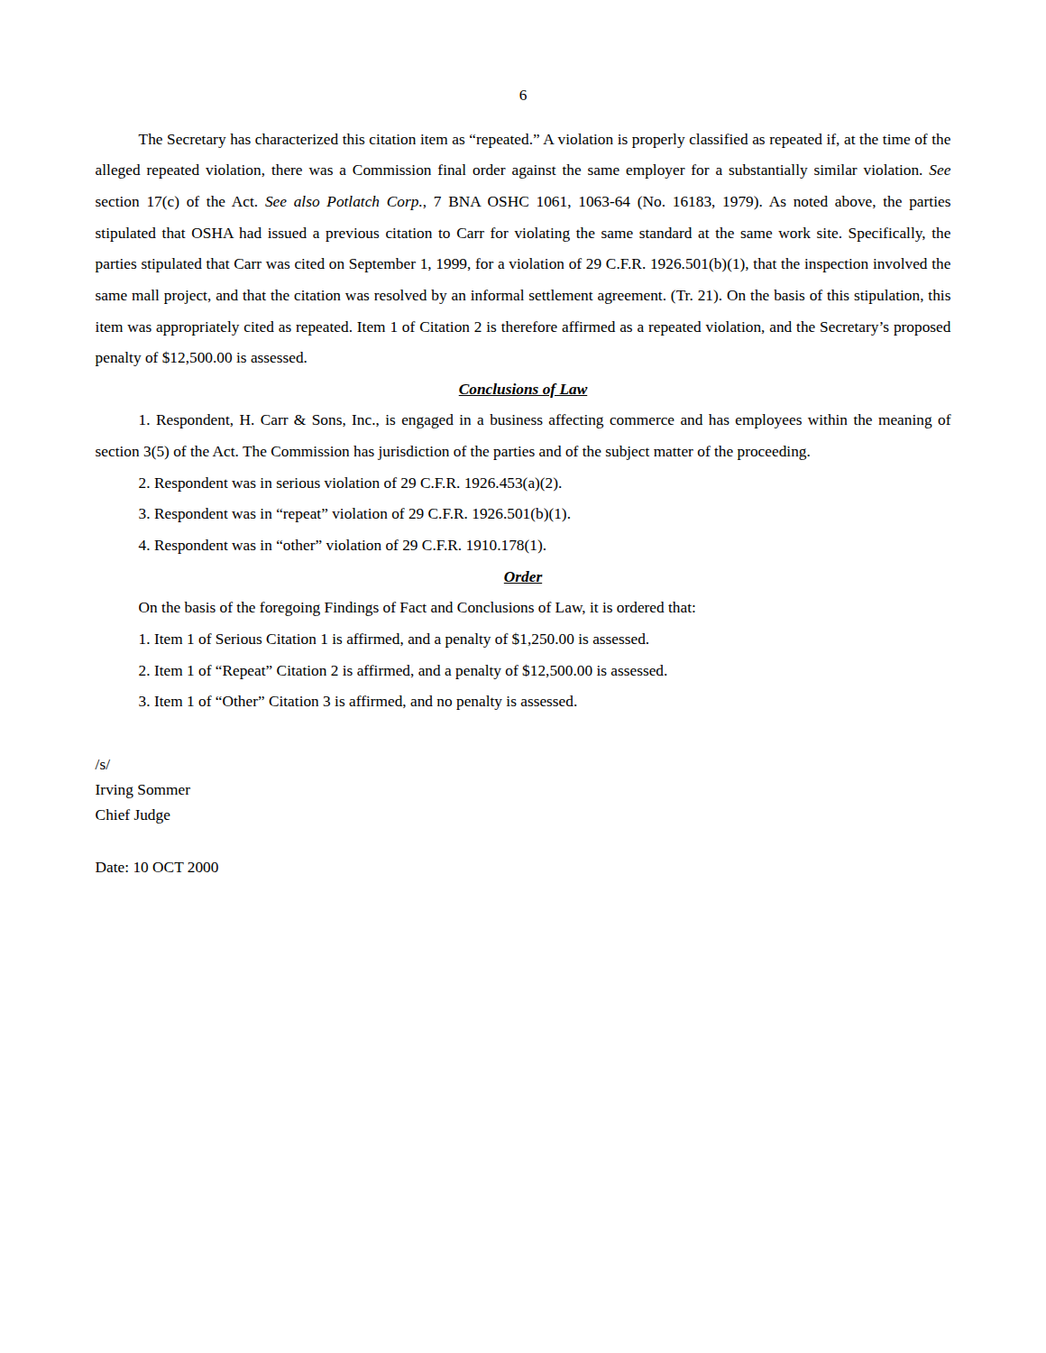6
The Secretary has characterized this citation item as “repeated.” A violation is properly classified as repeated if, at the time of the alleged repeated violation, there was a Commission final order against the same employer for a substantially similar violation. See section 17(c) of the Act. See also Potlatch Corp., 7 BNA OSHC 1061, 1063-64 (No. 16183, 1979). As noted above, the parties stipulated that OSHA had issued a previous citation to Carr for violating the same standard at the same work site. Specifically, the parties stipulated that Carr was cited on September 1, 1999, for a violation of 29 C.F.R. 1926.501(b)(1), that the inspection involved the same mall project, and that the citation was resolved by an informal settlement agreement. (Tr. 21). On the basis of this stipulation, this item was appropriately cited as repeated. Item 1 of Citation 2 is therefore affirmed as a repeated violation, and the Secretary’s proposed penalty of $12,500.00 is assessed.
Conclusions of Law
1. Respondent, H. Carr & Sons, Inc., is engaged in a business affecting commerce and has employees within the meaning of section 3(5) of the Act. The Commission has jurisdiction of the parties and of the subject matter of the proceeding.
2. Respondent was in serious violation of 29 C.F.R. 1926.453(a)(2).
3. Respondent was in “repeat” violation of 29 C.F.R. 1926.501(b)(1).
4. Respondent was in “other” violation of 29 C.F.R. 1910.178(1).
Order
On the basis of the foregoing Findings of Fact and Conclusions of Law, it is ordered that:
1. Item 1 of Serious Citation 1 is affirmed, and a penalty of $1,250.00 is assessed.
2. Item 1 of “Repeat” Citation 2 is affirmed, and a penalty of $12,500.00 is assessed.
3. Item 1 of “Other” Citation 3 is affirmed, and no penalty is assessed.
/s/
Irving Sommer
Chief Judge
Date: 10 OCT 2000